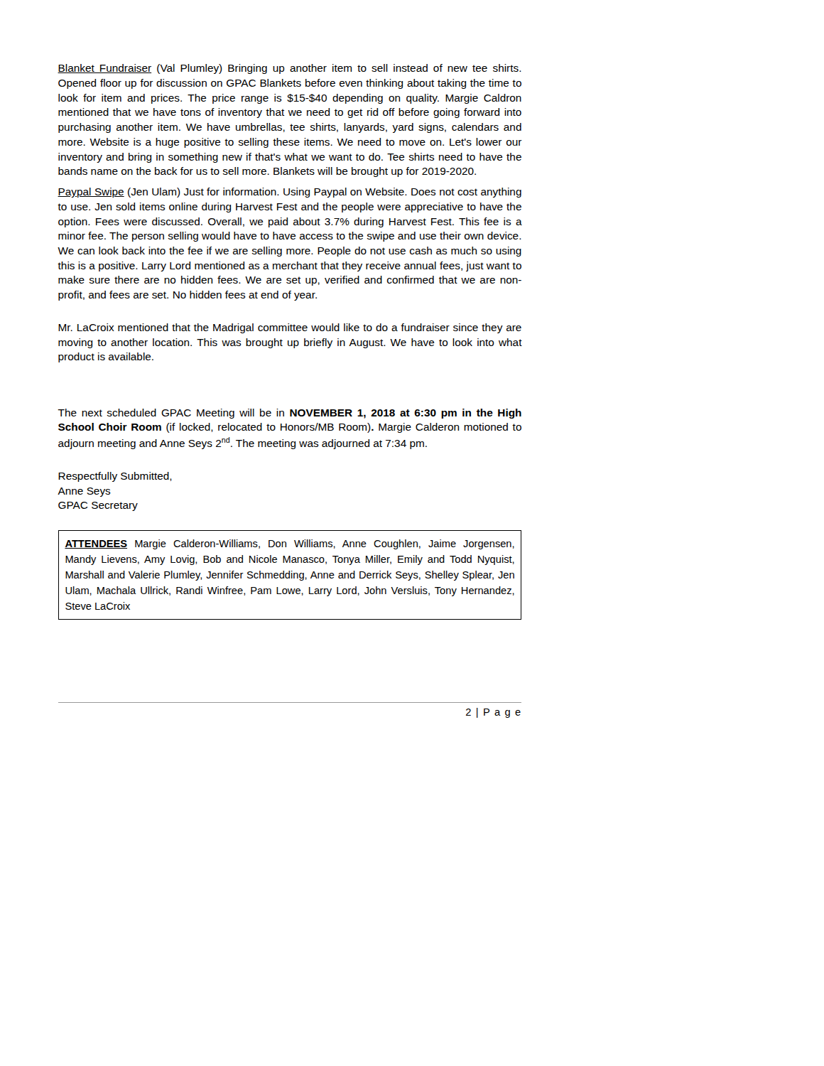Blanket Fundraiser (Val Plumley) Bringing up another item to sell instead of new tee shirts. Opened floor up for discussion on GPAC Blankets before even thinking about taking the time to look for item and prices. The price range is $15-$40 depending on quality. Margie Caldron mentioned that we have tons of inventory that we need to get rid off before going forward into purchasing another item. We have umbrellas, tee shirts, lanyards, yard signs, calendars and more. Website is a huge positive to selling these items. We need to move on. Let's lower our inventory and bring in something new if that's what we want to do. Tee shirts need to have the bands name on the back for us to sell more. Blankets will be brought up for 2019-2020.
Paypal Swipe (Jen Ulam) Just for information. Using Paypal on Website. Does not cost anything to use. Jen sold items online during Harvest Fest and the people were appreciative to have the option. Fees were discussed. Overall, we paid about 3.7% during Harvest Fest. This fee is a minor fee. The person selling would have to have access to the swipe and use their own device. We can look back into the fee if we are selling more. People do not use cash as much so using this is a positive. Larry Lord mentioned as a merchant that they receive annual fees, just want to make sure there are no hidden fees. We are set up, verified and confirmed that we are non-profit, and fees are set. No hidden fees at end of year.
Mr. LaCroix mentioned that the Madrigal committee would like to do a fundraiser since they are moving to another location. This was brought up briefly in August. We have to look into what product is available.
The next scheduled GPAC Meeting will be in NOVEMBER 1, 2018 at 6:30 pm in the High School Choir Room (if locked, relocated to Honors/MB Room). Margie Calderon motioned to adjourn meeting and Anne Seys 2nd. The meeting was adjourned at 7:34 pm.
Respectfully Submitted,
Anne Seys
GPAC Secretary
ATTENDEES Margie Calderon-Williams, Don Williams, Anne Coughlen, Jaime Jorgensen, Mandy Lievens, Amy Lovig, Bob and Nicole Manasco, Tonya Miller, Emily and Todd Nyquist, Marshall and Valerie Plumley, Jennifer Schmedding, Anne and Derrick Seys, Shelley Splear, Jen Ulam, Machala Ullrick, Randi Winfree, Pam Lowe, Larry Lord, John Versluis, Tony Hernandez, Steve LaCroix
2 | P a g e